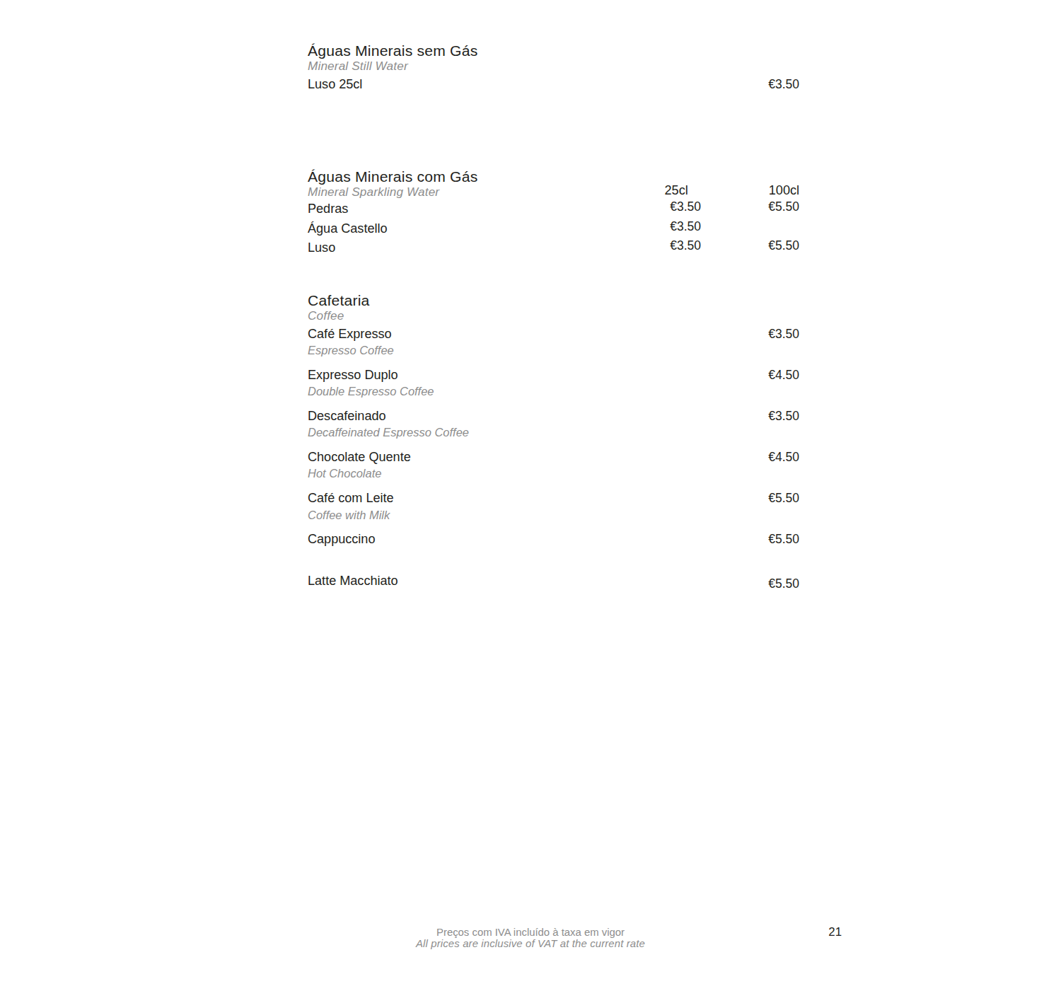Águas Minerais sem Gás
Mineral Still Water
| Luso 25cl | €3.50 |
| Águas Minerais com Gás Mineral Sparkling Water | 25cl | 100cl |
| Pedras | €3.50 | €5.50 |
| Água Castello | €3.50 | |
| Luso | €3.50 | €5.50 |
Cafetaria
Coffee
| Café Expresso | €3.50 |
| Espresso Coffee |
| Expresso Duplo | €4.50 |
| Double Espresso Coffee |
| Descafeinado | €3.50 |
| Decaffeinated Espresso Coffee |
| Chocolate Quente | €4.50 |
| Hot Chocolate |
| Café com Leite | €5.50 |
| Coffee with Milk |
| Cappuccino | €5.50 |
| Latte Macchiato | €5.50 |
Preços com IVA incluído à taxa em vigor
All prices are inclusive of VAT at the current rate
21